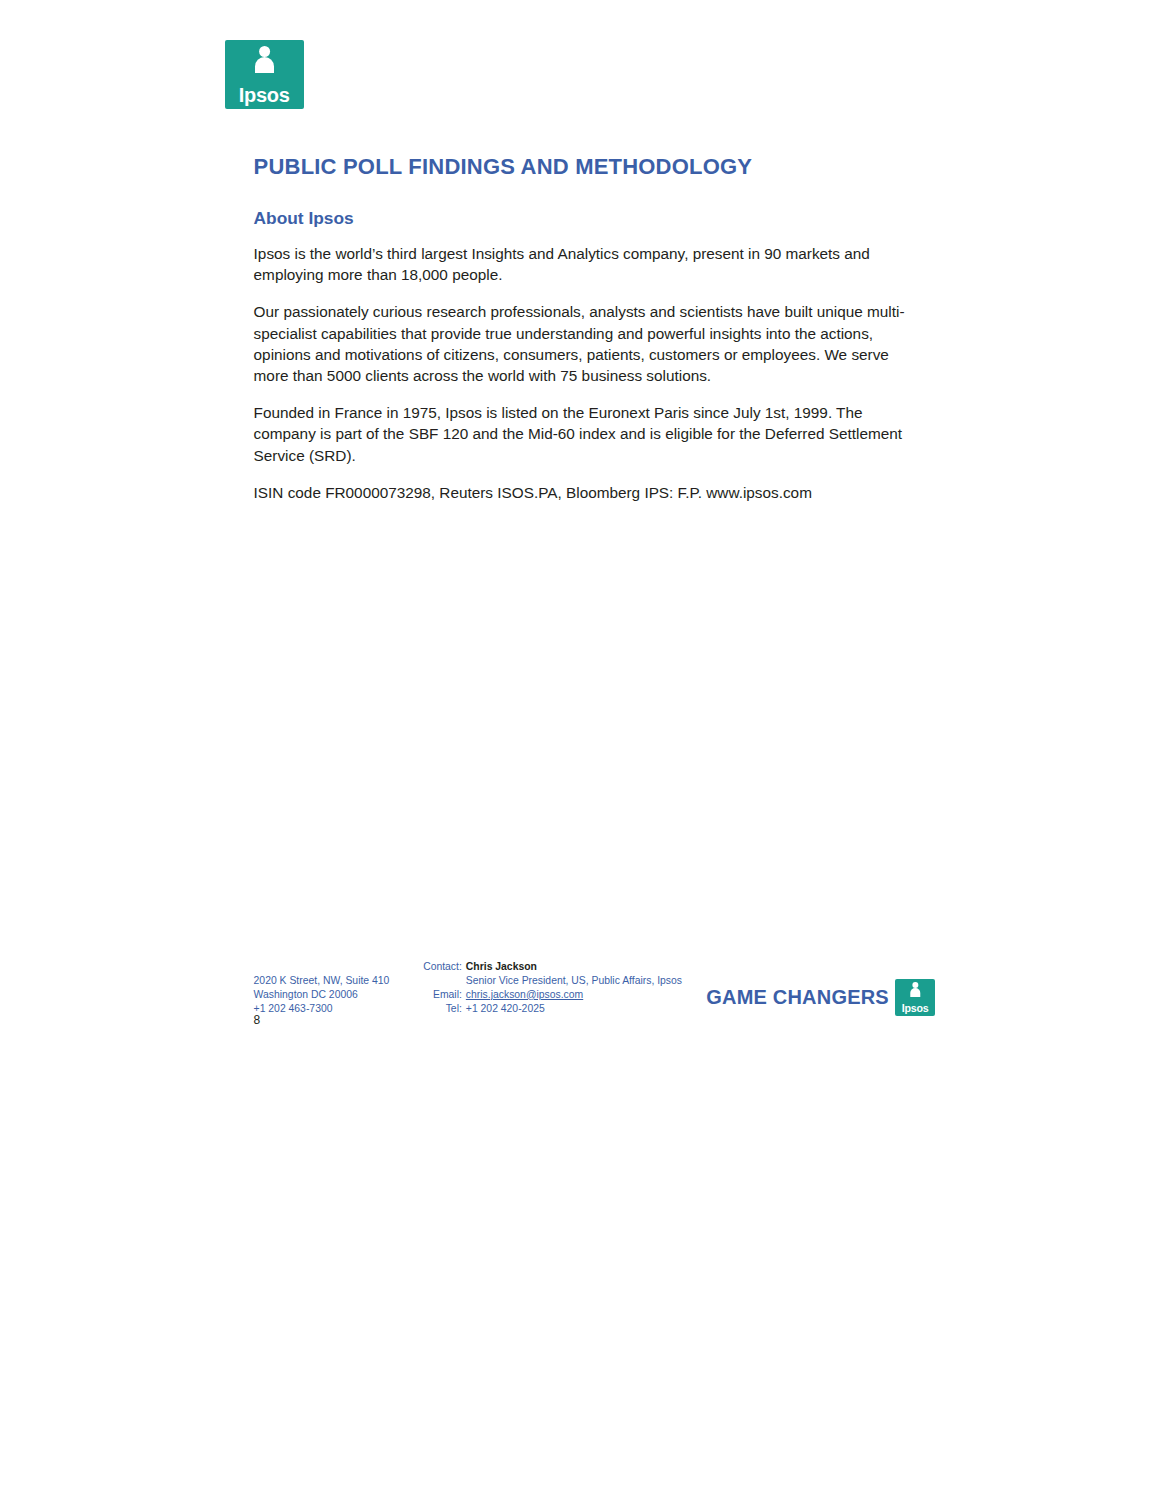Ipsos
PUBLIC POLL FINDINGS AND METHODOLOGY
About Ipsos
Ipsos is the world’s third largest Insights and Analytics company, present in 90 markets and employing more than 18,000 people.
Our passionately curious research professionals, analysts and scientists have built unique multi-specialist capabilities that provide true understanding and powerful insights into the actions, opinions and motivations of citizens, consumers, patients, customers or employees. We serve more than 5000 clients across the world with 75 business solutions.
Founded in France in 1975, Ipsos is listed on the Euronext Paris since July 1st, 1999. The company is part of the SBF 120 and the Mid-60 index and is eligible for the Deferred Settlement Service (SRD).
ISIN code FR0000073298, Reuters ISOS.PA, Bloomberg IPS: F.P. www.ipsos.com
2020 K Street, NW, Suite 410
Washington DC 20006
+1 202 463-7300
| Contact: | Chris Jackson |
| | Senior Vice President, US, Public Affairs, Ipsos |
| Email: | chris.jackson@ipsos.com |
| Tel: | +1 202 420-2025 |
GAME CHANGERS
Ipsos
8